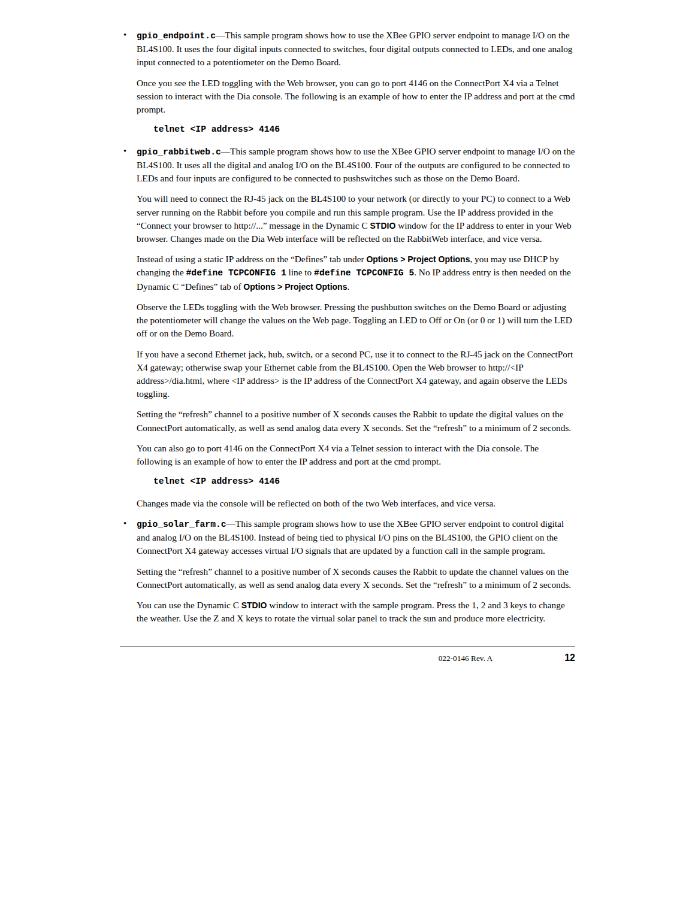gpio_endpoint.c—This sample program shows how to use the XBee GPIO server endpoint to manage I/O on the BL4S100. It uses the four digital inputs connected to switches, four digital outputs connected to LEDs, and one analog input connected to a potentiometer on the Demo Board.
Once you see the LED toggling with the Web browser, you can go to port 4146 on the ConnectPort X4 via a Telnet session to interact with the Dia console. The following is an example of how to enter the IP address and port at the cmd prompt.
telnet <IP address> 4146
gpio_rabbitweb.c—This sample program shows how to use the XBee GPIO server endpoint to manage I/O on the BL4S100. It uses all the digital and analog I/O on the BL4S100. Four of the outputs are configured to be connected to LEDs and four inputs are configured to be connected to pushswitches such as those on the Demo Board.
You will need to connect the RJ-45 jack on the BL4S100 to your network (or directly to your PC) to connect to a Web server running on the Rabbit before you compile and run this sample program. Use the IP address provided in the “Connect your browser to http://...” message in the Dynamic C STDIO window for the IP address to enter in your Web browser. Changes made on the Dia Web interface will be reflected on the RabbitWeb interface, and vice versa.
Instead of using a static IP address on the “Defines” tab under Options > Project Options, you may use DHCP by changing the #define TCPCONFIG 1 line to #define TCPCONFIG 5. No IP address entry is then needed on the Dynamic C “Defines” tab of Options > Project Options.
Observe the LEDs toggling with the Web browser. Pressing the pushbutton switches on the Demo Board or adjusting the potentiometer will change the values on the Web page. Toggling an LED to Off or On (or 0 or 1) will turn the LED off or on the Demo Board.
If you have a second Ethernet jack, hub, switch, or a second PC, use it to connect to the RJ-45 jack on the ConnectPort X4 gateway; otherwise swap your Ethernet cable from the BL4S100. Open the Web browser to http://<IP address>/dia.html, where <IP address> is the IP address of the ConnectPort X4 gateway, and again observe the LEDs toggling.
Setting the “refresh” channel to a positive number of X seconds causes the Rabbit to update the digital values on the ConnectPort automatically, as well as send analog data every X seconds. Set the “refresh” to a minimum of 2 seconds.
You can also go to port 4146 on the ConnectPort X4 via a Telnet session to interact with the Dia console. The following is an example of how to enter the IP address and port at the cmd prompt.
telnet <IP address> 4146
Changes made via the console will be reflected on both of the two Web interfaces, and vice versa.
gpio_solar_farm.c—This sample program shows how to use the XBee GPIO server endpoint to control digital and analog I/O on the BL4S100. Instead of being tied to physical I/O pins on the BL4S100, the GPIO client on the ConnectPort X4 gateway accesses virtual I/O signals that are updated by a function call in the sample program.
Setting the “refresh” channel to a positive number of X seconds causes the Rabbit to update the channel values on the ConnectPort automatically, as well as send analog data every X seconds. Set the “refresh” to a minimum of 2 seconds.
You can use the Dynamic C STDIO window to interact with the sample program. Press the 1, 2 and 3 keys to change the weather. Use the Z and X keys to rotate the virtual solar panel to track the sun and produce more electricity.
022-0146 Rev. A 12